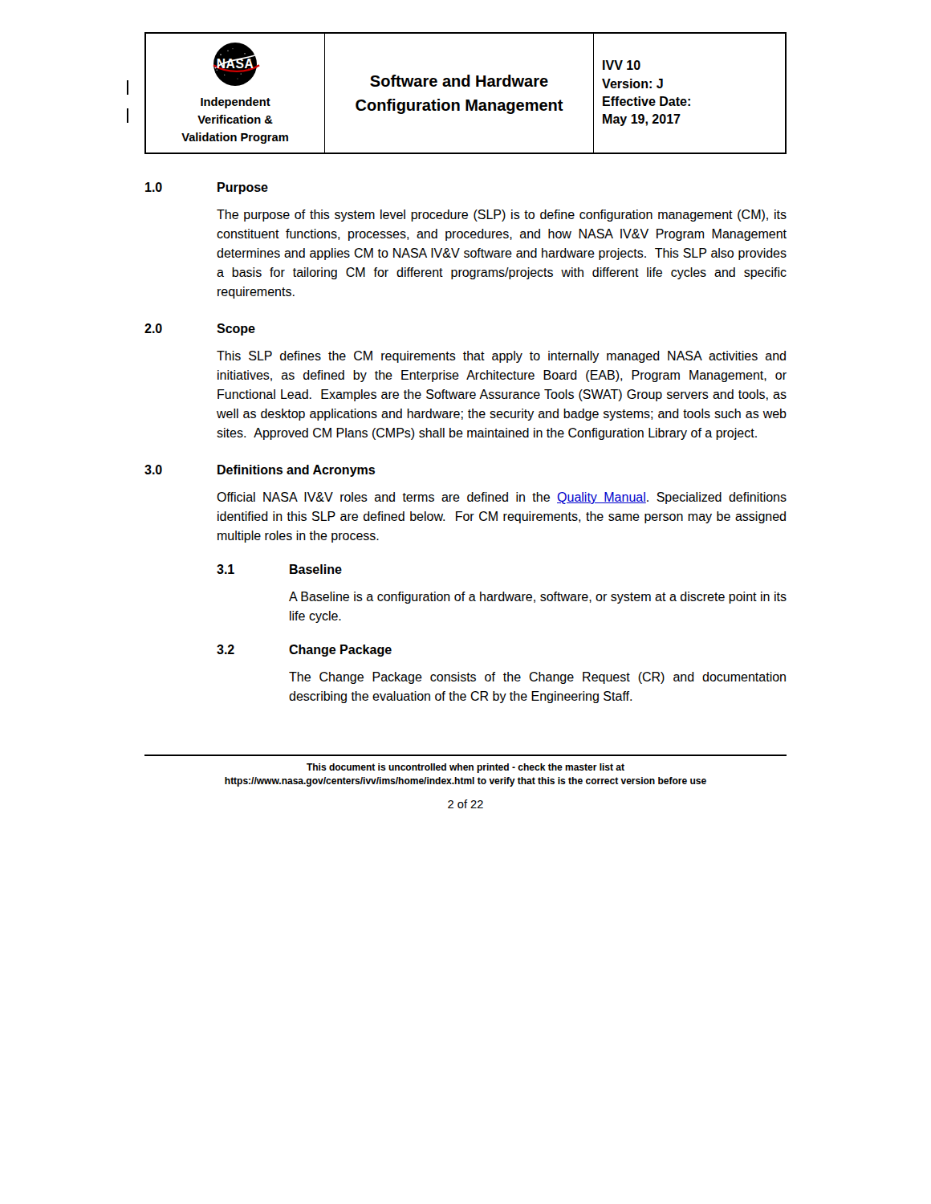| NASA Independent Verification & Validation Program | Software and Hardware Configuration Management | IVV 10 Version: J Effective Date: May 19, 2017 |
1.0 Purpose
The purpose of this system level procedure (SLP) is to define configuration management (CM), its constituent functions, processes, and procedures, and how NASA IV&V Program Management determines and applies CM to NASA IV&V software and hardware projects. This SLP also provides a basis for tailoring CM for different programs/projects with different life cycles and specific requirements.
2.0 Scope
This SLP defines the CM requirements that apply to internally managed NASA activities and initiatives, as defined by the Enterprise Architecture Board (EAB), Program Management, or Functional Lead. Examples are the Software Assurance Tools (SWAT) Group servers and tools, as well as desktop applications and hardware; the security and badge systems; and tools such as web sites. Approved CM Plans (CMPs) shall be maintained in the Configuration Library of a project.
3.0 Definitions and Acronyms
Official NASA IV&V roles and terms are defined in the Quality Manual. Specialized definitions identified in this SLP are defined below. For CM requirements, the same person may be assigned multiple roles in the process.
3.1 Baseline
A Baseline is a configuration of a hardware, software, or system at a discrete point in its life cycle.
3.2 Change Package
The Change Package consists of the Change Request (CR) and documentation describing the evaluation of the CR by the Engineering Staff.
This document is uncontrolled when printed - check the master list at
https://www.nasa.gov/centers/ivv/ims/home/index.html to verify that this is the correct version before use
2 of 22